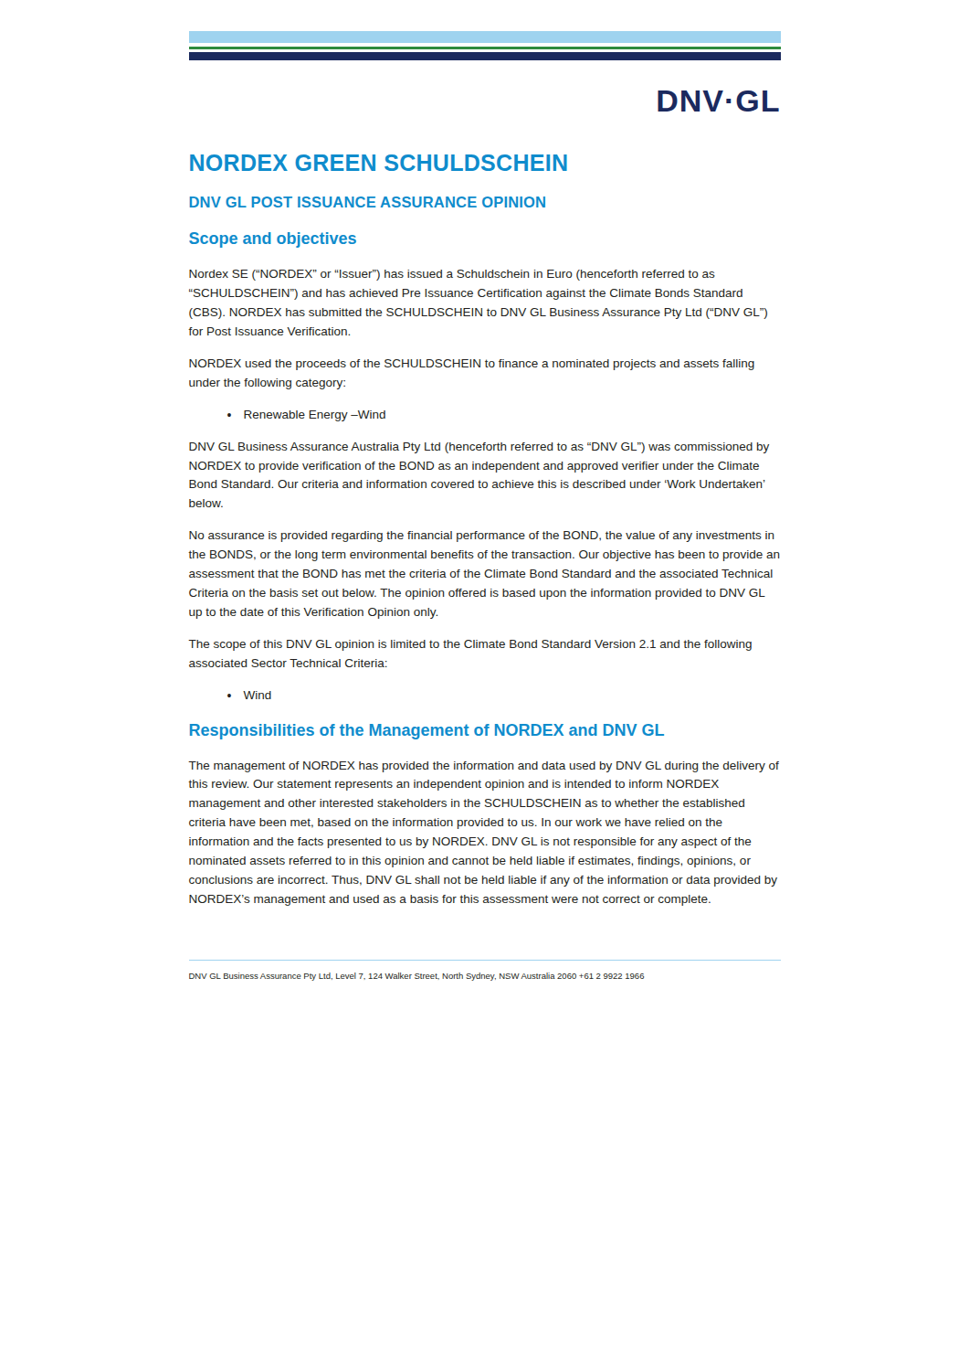DNV·GL
NORDEX GREEN SCHULDSCHEIN
DNV GL POST ISSUANCE ASSURANCE OPINION
Scope and objectives
Nordex SE (“NORDEX” or “Issuer”) has issued a Schuldschein in Euro (henceforth referred to as “SCHULDSCHEIN”) and has achieved Pre Issuance Certification against the Climate Bonds Standard (CBS). NORDEX has submitted the SCHULDSCHEIN to DNV GL Business Assurance Pty Ltd (“DNV GL”) for Post Issuance Verification.
NORDEX used the proceeds of the SCHULDSCHEIN to finance a nominated projects and assets falling under the following category:
Renewable Energy –Wind
DNV GL Business Assurance Australia Pty Ltd (henceforth referred to as “DNV GL”) was commissioned by NORDEX to provide verification of the BOND as an independent and approved verifier under the Climate Bond Standard. Our criteria and information covered to achieve this is described under ‘Work Undertaken’ below.
No assurance is provided regarding the financial performance of the BOND, the value of any investments in the BONDS, or the long term environmental benefits of the transaction. Our objective has been to provide an assessment that the BOND has met the criteria of the Climate Bond Standard and the associated Technical Criteria on the basis set out below. The opinion offered is based upon the information provided to DNV GL up to the date of this Verification Opinion only.
The scope of this DNV GL opinion is limited to the Climate Bond Standard Version 2.1 and the following associated Sector Technical Criteria:
Wind
Responsibilities of the Management of NORDEX and DNV GL
The management of NORDEX has provided the information and data used by DNV GL during the delivery of this review. Our statement represents an independent opinion and is intended to inform NORDEX management and other interested stakeholders in the SCHULDSCHEIN as to whether the established criteria have been met, based on the information provided to us. In our work we have relied on the information and the facts presented to us by NORDEX. DNV GL is not responsible for any aspect of the nominated assets referred to in this opinion and cannot be held liable if estimates, findings, opinions, or conclusions are incorrect. Thus, DNV GL shall not be held liable if any of the information or data provided by NORDEX’s management and used as a basis for this assessment were not correct or complete.
DNV GL Business Assurance Pty Ltd, Level 7, 124 Walker Street, North Sydney, NSW Australia 2060 +61 2 9922 1966